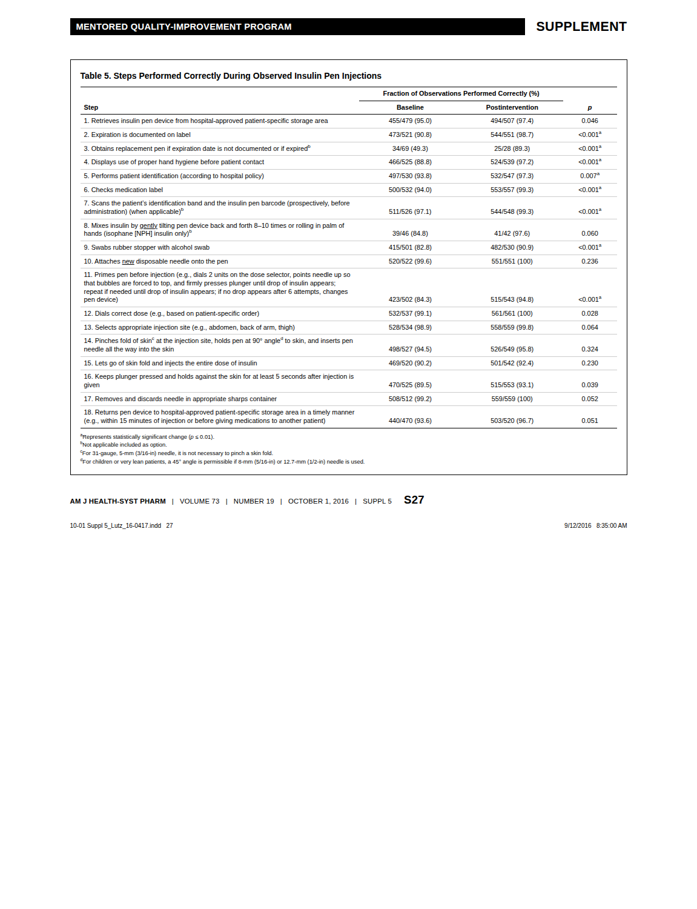MENTORED QUALITY-IMPROVEMENT PROGRAM
SUPPLEMENT
Table 5. Steps Performed Correctly During Observed Insulin Pen Injections
| Step | Fraction of Observations Performed Correctly (%) | p |
| --- | --- | --- |
| Baseline | Postintervention |
| 1. Retrieves insulin pen device from hospital-approved patient-specific storage area | 455/479 (95.0) | 494/507 (97.4) | 0.046 |
| 2. Expiration is documented on label | 473/521 (90.8) | 544/551 (98.7) | <0.001 a |
| 3. Obtains replacement pen if expiration date is not documented or if expired b | 34/69 (49.3) | 25/28 (89.3) | <0.001 a |
| 4. Displays use of proper hand hygiene before patient contact | 466/525 (88.8) | 524/539 (97.2) | <0.001 a |
| 5. Performs patient identification (according to hospital policy) | 497/530 (93.8) | 532/547 (97.3) | 0.007 a |
| 6. Checks medication label | 500/532 (94.0) | 553/557 (99.3) | <0.001 a |
| 7. Scans the patient’s identification band and the insulin pen barcode (prospectively, before administration) (when applicable) b | 511/526 (97.1) | 544/548 (99.3) | <0.001 a |
| 8. Mixes insulin by gently tilting pen device back and forth 8–10 times or rolling in palm of hands (isophane [NPH] insulin only) b | 39/46 (84.8) | 41/42 (97.6) | 0.060 |
| 9. Swabs rubber stopper with alcohol swab | 415/501 (82.8) | 482/530 (90.9) | <0.001 a |
| 10. Attaches new disposable needle onto the pen | 520/522 (99.6) | 551/551 (100) | 0.236 |
| 11. Primes pen before injection (e.g., dials 2 units on the dose selector, points needle up so that bubbles are forced to top, and firmly presses plunger until drop of insulin appears; repeat if needed until drop of insulin appears; if no drop appears after 6 attempts, changes pen device) | 423/502 (84.3) | 515/543 (94.8) | <0.001 a |
| 12. Dials correct dose (e.g., based on patient-specific order) | 532/537 (99.1) | 561/561 (100) | 0.028 |
| 13. Selects appropriate injection site (e.g., abdomen, back of arm, thigh) | 528/534 (98.9) | 558/559 (99.8) | 0.064 |
| 14. Pinches fold of skin c at the injection site, holds pen at 90° angle d to skin, and inserts pen needle all the way into the skin | 498/527 (94.5) | 526/549 (95.8) | 0.324 |
| 15. Lets go of skin fold and injects the entire dose of insulin | 469/520 (90.2) | 501/542 (92.4) | 0.230 |
| 16. Keeps plunger pressed and holds against the skin for at least 5 seconds after injection is given | 470/525 (89.5) | 515/553 (93.1) | 0.039 |
| 17. Removes and discards needle in appropriate sharps container | 508/512 (99.2) | 559/559 (100) | 0.052 |
| 18. Returns pen device to hospital-approved patient-specific storage area in a timely manner (e.g., within 15 minutes of injection or before giving medications to another patient) | 440/470 (93.6) | 503/520 (96.7) | 0.051 |
aRepresents statistically significant change (p ≤ 0.01).
bNot applicable included as option.
cFor 31-gauge, 5-mm (3/16-in) needle, it is not necessary to pinch a skin fold.
dFor children or very lean patients, a 45° angle is permissible if 8-mm (5/16-in) or 12.7-mm (1/2-in) needle is used.
AM J HEALTH-SYST PHARM | VOLUME 73 | NUMBER 19 | OCTOBER 1, 2016 | SUPPL 5 S27
10-01 Suppl 5_Lutz_16-0417.indd 27 9/12/2016 8:35:00 AM